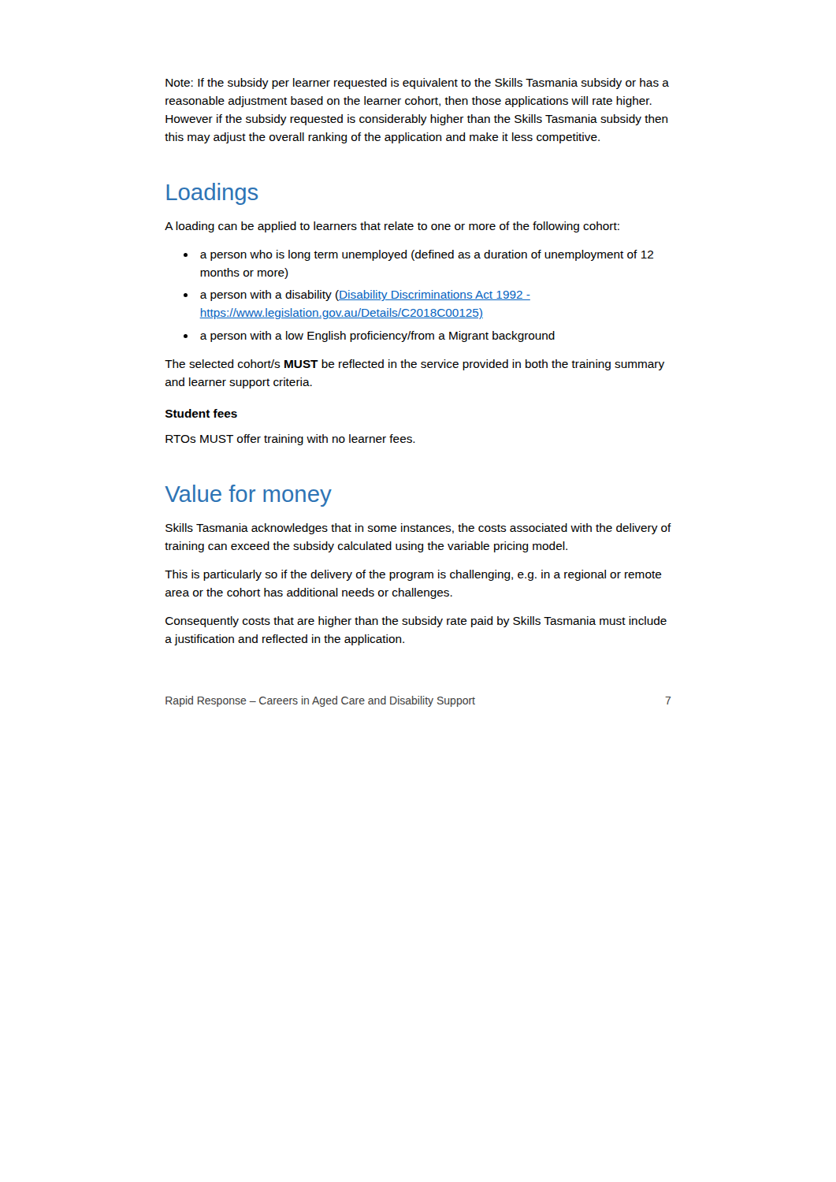Note: If the subsidy per learner requested is equivalent to the Skills Tasmania subsidy or has a reasonable adjustment based on the learner cohort, then those applications will rate higher. However if the subsidy requested is considerably higher than the Skills Tasmania subsidy then this may adjust the overall ranking of the application and make it less competitive.
Loadings
A loading can be applied to learners that relate to one or more of the following cohort:
a person who is long term unemployed (defined as a duration of unemployment of 12 months or more)
a person with a disability (Disability Discriminations Act 1992 - https://www.legislation.gov.au/Details/C2018C00125)
a person with a low English proficiency/from a Migrant background
The selected cohort/s MUST be reflected in the service provided in both the training summary and learner support criteria.
Student fees
RTOs MUST offer training with no learner fees.
Value for money
Skills Tasmania acknowledges that in some instances, the costs associated with the delivery of training can exceed the subsidy calculated using the variable pricing model.
This is particularly so if the delivery of the program is challenging, e.g. in a regional or remote area or the cohort has additional needs or challenges.
Consequently costs that are higher than the subsidy rate paid by Skills Tasmania must include a justification and reflected in the application.
Rapid Response – Careers in Aged Care and Disability Support 7